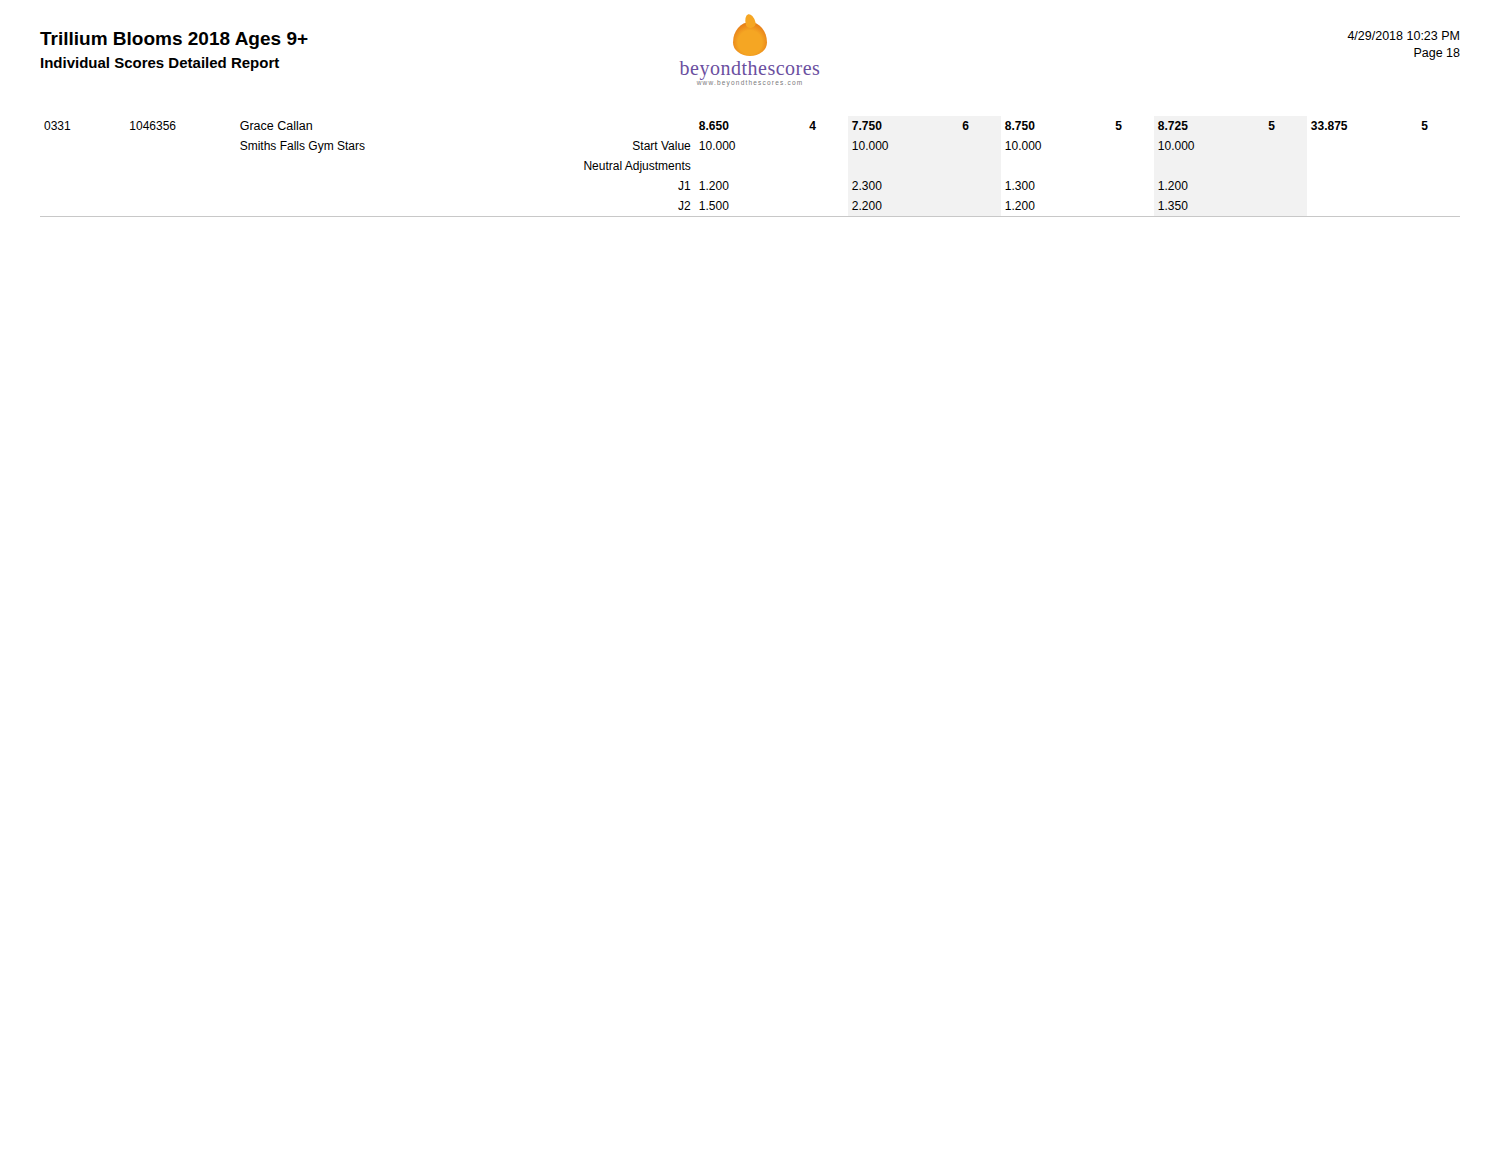Trillium Blooms 2018 Ages 9+
Individual Scores Detailed Report
beyondthescores
www.beyondthescores.com
4/29/2018 10:23 PM
Page 18
| 0331 | 1046356 | Grace Callan | | 8.650 | 4 | 7.750 | 6 | 8.750 | 5 | 8.725 | 5 | 33.875 | 5 |
| | | Smiths Falls Gym Stars | Start Value | 10.000 | | 10.000 | | 10.000 | | 10.000 | | | |
| | | | Neutral Adjustments | | | | | | | | | | |
| | | | J1 | 1.200 | | 2.300 | | 1.300 | | 1.200 | | | |
| | | | J2 | 1.500 | | 2.200 | | 1.200 | | 1.350 | | | |